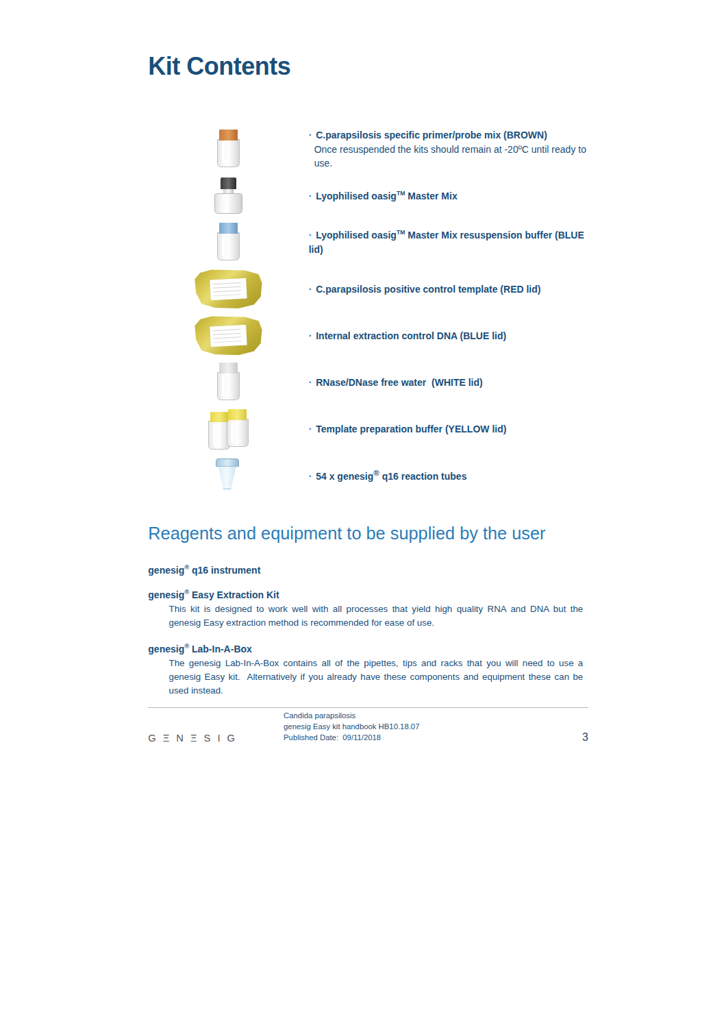Kit Contents
· C.parapsilosis specific primer/probe mix (BROWN) Once resuspended the kits should remain at -20ºC until ready to use.
· Lyophilised oasigTM Master Mix
· Lyophilised oasigTM Master Mix resuspension buffer (BLUE lid)
· C.parapsilosis positive control template (RED lid)
· Internal extraction control DNA (BLUE lid)
· RNase/DNase free water (WHITE lid)
· Template preparation buffer (YELLOW lid)
· 54 x genesig® q16 reaction tubes
Reagents and equipment to be supplied by the user
genesig® q16 instrument
genesig® Easy Extraction Kit
This kit is designed to work well with all processes that yield high quality RNA and DNA but the genesig Easy extraction method is recommended for ease of use.
genesig® Lab-In-A-Box
The genesig Lab-In-A-Box contains all of the pipettes, tips and racks that you will need to use a genesig Easy kit. Alternatively if you already have these components and equipment these can be used instead.
G Ξ N Ξ S I G
Candida parapsilosis
genesig Easy kit handbook HB10.18.07
Published Date: 09/11/2018
3